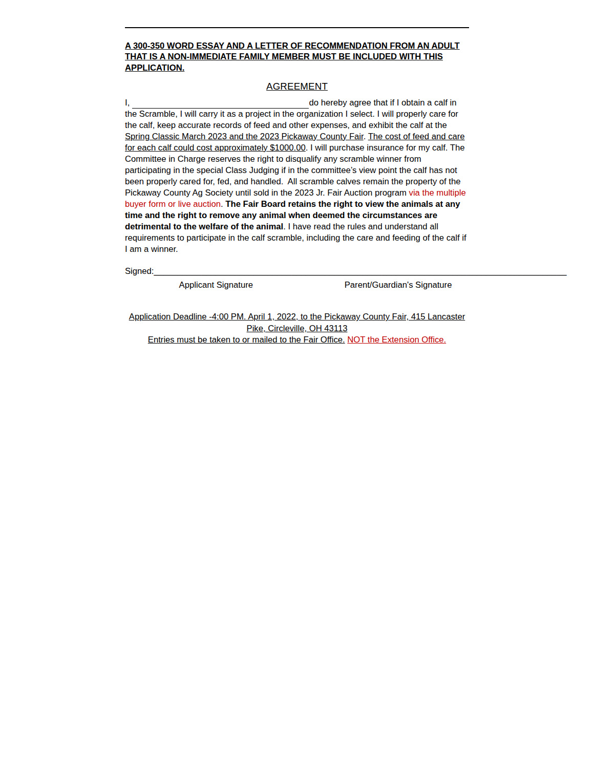A 300-350 WORD ESSAY AND A LETTER OF RECOMMENDATION FROM AN ADULT THAT IS A NON-IMMEDIATE FAMILY MEMBER MUST BE INCLUDED WITH THIS APPLICATION.
AGREEMENT
I, do hereby agree that if I obtain a calf in the Scramble, I will carry it as a project in the organization I select. I will properly care for the calf, keep accurate records of feed and other expenses, and exhibit the calf at the Spring Classic March 2023 and the 2023 Pickaway County Fair. The cost of feed and care for each calf could cost approximately $1000.00. I will purchase insurance for my calf. The Committee in Charge reserves the right to disqualify any scramble winner from participating in the special Class Judging if in the committee’s view point the calf has not been properly cared for, fed, and handled. All scramble calves remain the property of the Pickaway County Ag Society until sold in the 2023 Jr. Fair Auction program via the multiple buyer form or live auction. The Fair Board retains the right to view the animals at any time and the right to remove any animal when deemed the circumstances are detrimental to the welfare of the animal. I have read the rules and understand all requirements to participate in the calf scramble, including the care and feeding of the calf if I am a winner.
Signed:_______________________________________________________________________________________
Applicant Signature Parent/Guardian's Signature
Application Deadline -4:00 PM. April 1, 2022, to the Pickaway County Fair, 415 Lancaster Pike, Circleville, OH 43113
Entries must be taken to or mailed to the Fair Office. NOT the Extension Office.